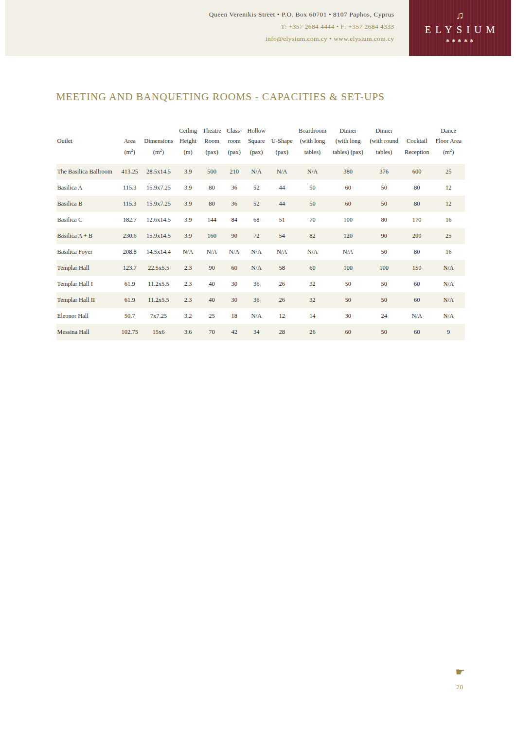Queen Verenikis Street • P.O. Box 60701 • 8107 Paphos, Cyprus
T: +357 2684 4444 • F: +357 2684 4333
info@elysium.com.cy • www.elysium.com.cy
♫
ELYSIUM
✱✱✱✱✱
MEETING AND BANQUETING ROOMS - CAPACITIES & SET-UPS
| | | | Ceiling | Theatre | Class- | Hollow | | Boardroom | Dinner | Dinner | | Dance |
| --- | --- | --- | --- | --- | --- | --- | --- | --- | --- | --- | --- | --- |
| Outlet | Area | Dimensions | Height | Room | room | Square | U-Shape | (with long | (with long | (with round | Cocktail | Floor Area |
| | (m 2 ) | (m 2 ) | (m) | (pax) | (pax) | (pax) | (pax) | tables) | tables) (pax) | tables) | Reception | (m 2 ) |
| The Basilica Ballroom | 413.25 | 28.5x14.5 | 3.9 | 500 | 210 | N/A | N/A | N/A | 380 | 376 | 600 | 25 |
| Basilica A | 115.3 | 15.9x7.25 | 3.9 | 80 | 36 | 52 | 44 | 50 | 60 | 50 | 80 | 12 |
| Basilica B | 115.3 | 15.9x7.25 | 3.9 | 80 | 36 | 52 | 44 | 50 | 60 | 50 | 80 | 12 |
| Basilica C | 182.7 | 12.6x14.5 | 3.9 | 144 | 84 | 68 | 51 | 70 | 100 | 80 | 170 | 16 |
| Basilica A + B | 230.6 | 15.9x14.5 | 3.9 | 160 | 90 | 72 | 54 | 82 | 120 | 90 | 200 | 25 |
| Basilica Foyer | 208.8 | 14.5x14.4 | N/A | N/A | N/A | N/A | N/A | N/A | N/A | 50 | 80 | 16 |
| Templar Hall | 123.7 | 22.5x5.5 | 2.3 | 90 | 60 | N/A | 58 | 60 | 100 | 100 | 150 | N/A |
| Templar Hall I | 61.9 | 11.2x5.5 | 2.3 | 40 | 30 | 36 | 26 | 32 | 50 | 50 | 60 | N/A |
| Templar Hall II | 61.9 | 11.2x5.5 | 2.3 | 40 | 30 | 36 | 26 | 32 | 50 | 50 | 60 | N/A |
| Eleonor Hall | 50.7 | 7x7.25 | 3.2 | 25 | 18 | N/A | 12 | 14 | 30 | 24 | N/A | N/A |
| Messina Hall | 102.75 | 15x6 | 3.6 | 70 | 42 | 34 | 28 | 26 | 60 | 50 | 60 | 9 |
☚ 20